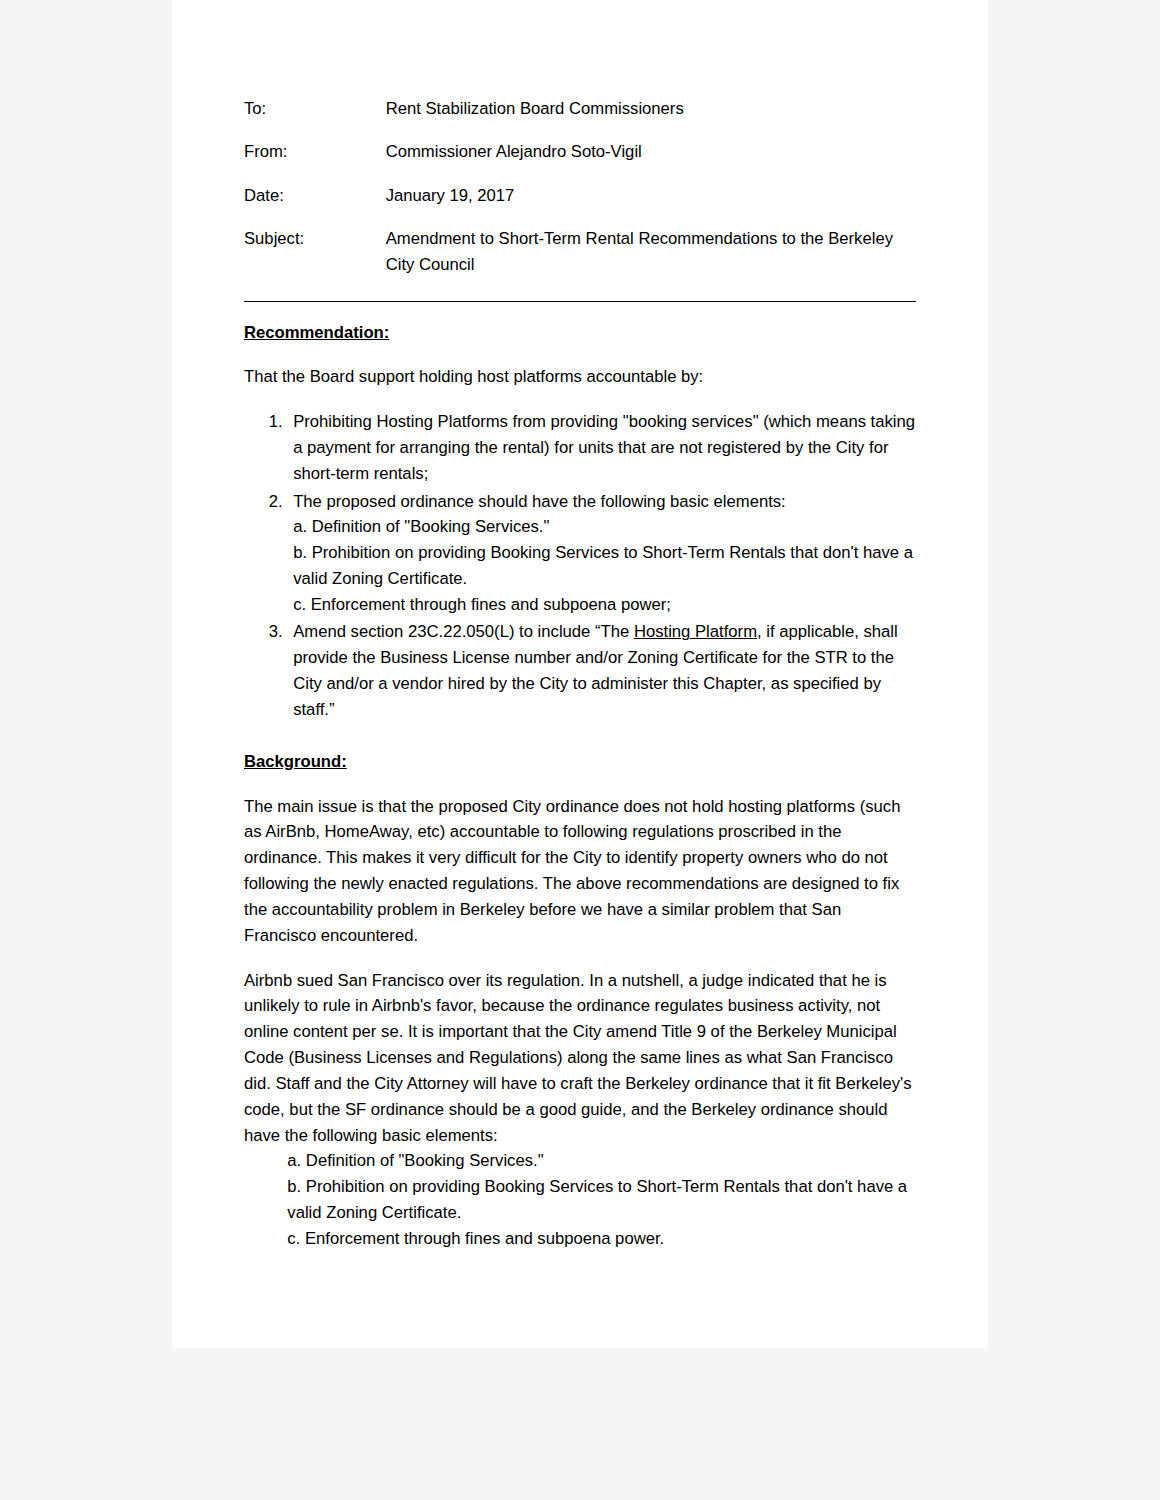| To: | Rent Stabilization Board Commissioners |
| From: | Commissioner Alejandro Soto-Vigil |
| Date: | January 19, 2017 |
| Subject: | Amendment to Short-Term Rental Recommendations to the Berkeley City Council |
Recommendation:
That the Board support holding host platforms accountable by:
Prohibiting Hosting Platforms from providing "booking services" (which means taking a payment for arranging the rental) for units that are not registered by the City for short-term rentals;
The proposed ordinance should have the following basic elements:
a. Definition of "Booking Services." b. Prohibition on providing Booking Services to Short-Term Rentals that don't have a valid Zoning Certificate. c. Enforcement through fines and subpoena power;
Amend section 23C.22.050(L) to include “The Hosting Platform, if applicable, shall provide the Business License number and/or Zoning Certificate for the STR to the City and/or a vendor hired by the City to administer this Chapter, as specified by staff.”
Background:
The main issue is that the proposed City ordinance does not hold hosting platforms (such as AirBnb, HomeAway, etc) accountable to following regulations proscribed in the ordinance. This makes it very difficult for the City to identify property owners who do not following the newly enacted regulations. The above recommendations are designed to fix the accountability problem in Berkeley before we have a similar problem that San Francisco encountered.
Airbnb sued San Francisco over its regulation. In a nutshell, a judge indicated that he is unlikely to rule in Airbnb's favor, because the ordinance regulates business activity, not online content per se. It is important that the City amend Title 9 of the Berkeley Municipal Code (Business Licenses and Regulations) along the same lines as what San Francisco did. Staff and the City Attorney will have to craft the Berkeley ordinance that it fit Berkeley's code, but the SF ordinance should be a good guide, and the Berkeley ordinance should have the following basic elements:
a. Definition of "Booking Services." b. Prohibition on providing Booking Services to Short-Term Rentals that don't have a valid Zoning Certificate. c. Enforcement through fines and subpoena power.